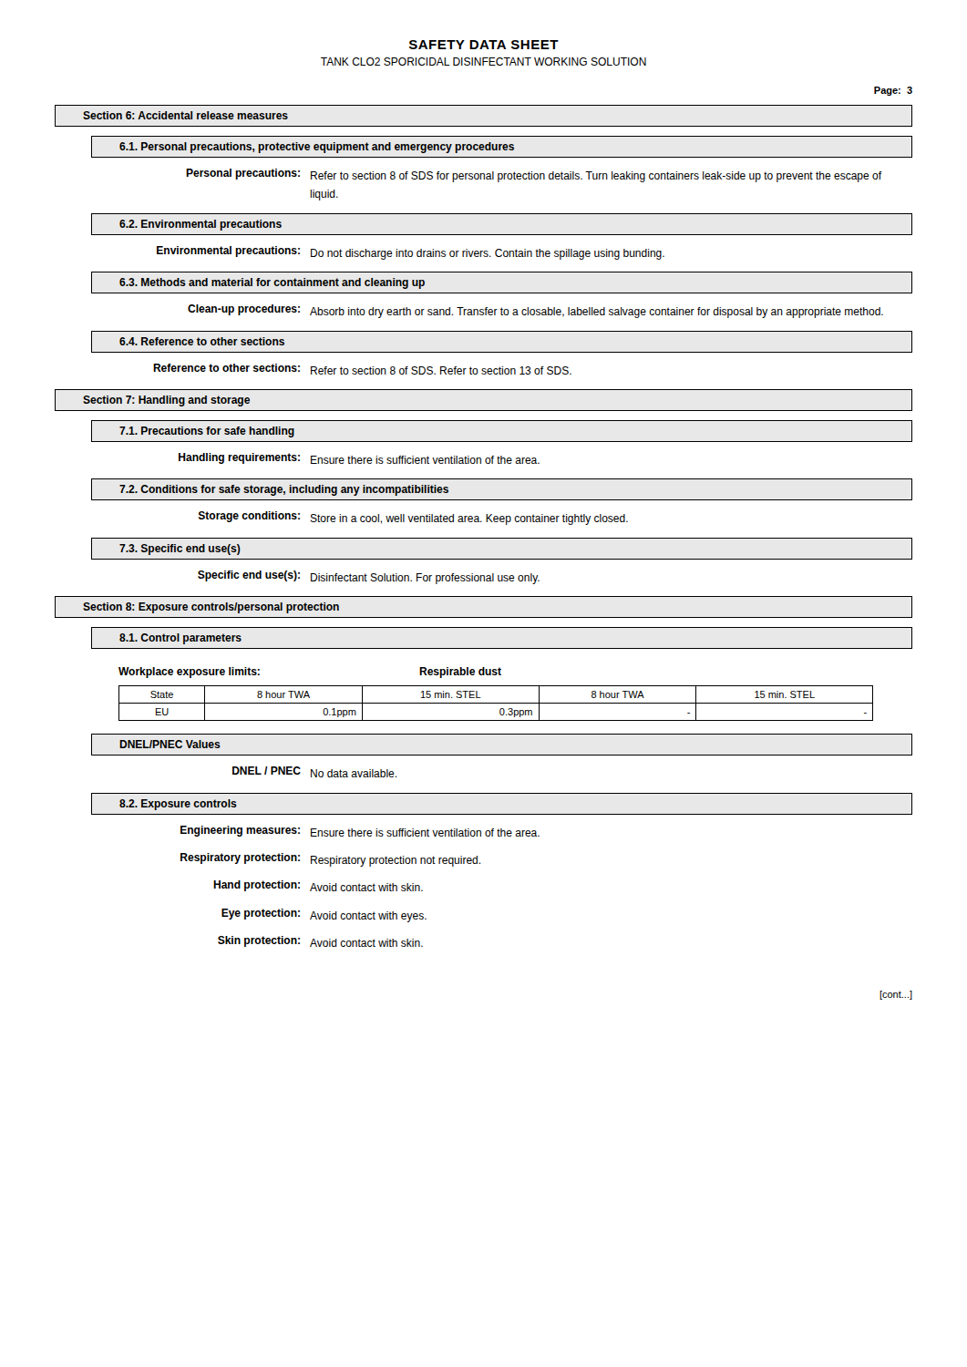SAFETY DATA SHEET
TANK CLO2 SPORICIDAL DISINFECTANT WORKING SOLUTION
Page: 3
Section 6: Accidental release measures
6.1. Personal precautions, protective equipment and emergency procedures
Personal precautions:
Refer to section 8 of SDS for personal protection details. Turn leaking containers leak-side up to prevent the escape of liquid.
6.2. Environmental precautions
Environmental precautions:
Do not discharge into drains or rivers. Contain the spillage using bunding.
6.3. Methods and material for containment and cleaning up
Clean-up procedures:
Absorb into dry earth or sand. Transfer to a closable, labelled salvage container for disposal by an appropriate method.
6.4. Reference to other sections
Reference to other sections:
Refer to section 8 of SDS. Refer to section 13 of SDS.
Section 7: Handling and storage
7.1. Precautions for safe handling
Handling requirements:
Ensure there is sufficient ventilation of the area.
7.2. Conditions for safe storage, including any incompatibilities
Storage conditions:
Store in a cool, well ventilated area. Keep container tightly closed.
7.3. Specific end use(s)
Specific end use(s):
Disinfectant Solution. For professional use only.
Section 8: Exposure controls/personal protection
8.1. Control parameters
Workplace exposure limits:
Respirable dust
| State | 8 hour TWA | 15 min. STEL | 8 hour TWA | 15 min. STEL |
| EU | 0.1ppm | 0.3ppm | - | - |
DNEL/PNEC Values
DNEL / PNEC
No data available.
8.2. Exposure controls
Engineering measures:
Ensure there is sufficient ventilation of the area.
Respiratory protection:
Respiratory protection not required.
Hand protection:
Avoid contact with skin.
Eye protection:
Avoid contact with eyes.
Skin protection:
Avoid contact with skin.
[cont...]